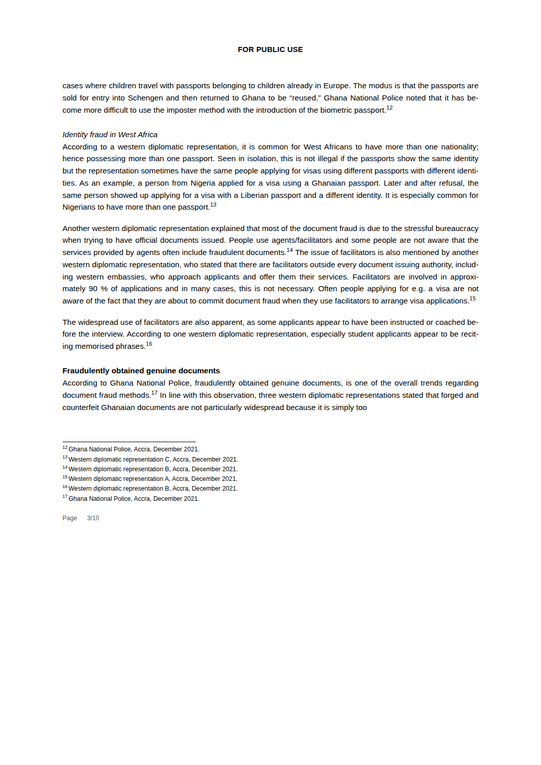FOR PUBLIC USE
cases where children travel with passports belonging to children already in Europe. The modus is that the passports are sold for entry into Schengen and then returned to Ghana to be “reused.” Ghana National Police noted that it has become more difficult to use the imposter method with the introduction of the biometric passport.12
Identity fraud in West Africa
According to a western diplomatic representation, it is common for West Africans to have more than one nationality; hence possessing more than one passport. Seen in isolation, this is not illegal if the passports show the same identity but the representation sometimes have the same people applying for visas using different passports with different identities. As an example, a person from Nigeria applied for a visa using a Ghanaian passport. Later and after refusal, the same person showed up applying for a visa with a Liberian passport and a different identity. It is especially common for Nigerians to have more than one passport.13
Another western diplomatic representation explained that most of the document fraud is due to the stressful bureaucracy when trying to have official documents issued. People use agents/facilitators and some people are not aware that the services provided by agents often include fraudulent documents.14 The issue of facilitators is also mentioned by another western diplomatic representation, who stated that there are facilitators outside every document issuing authority, including western embassies, who approach applicants and offer them their services. Facilitators are involved in approximately 90 % of applications and in many cases, this is not necessary. Often people applying for e.g. a visa are not aware of the fact that they are about to commit document fraud when they use facilitators to arrange visa applications.15
The widespread use of facilitators are also apparent, as some applicants appear to have been instructed or coached before the interview. According to one western diplomatic representation, especially student applicants appear to be reciting memorised phrases.16
Fraudulently obtained genuine documents
According to Ghana National Police, fraudulently obtained genuine documents, is one of the overall trends regarding document fraud methods.17 In line with this observation, three western diplomatic representations stated that forged and counterfeit Ghanaian documents are not particularly widespread because it is simply too
12Ghana National Police, Accra, December 2021.
13Western diplomatic representation C, Accra, December 2021.
14Western diplomatic representation B, Accra, December 2021.
15Western diplomatic representation A, Accra, December 2021.
16Western diplomatic representation B, Accra, December 2021.
17Ghana National Police, Accra, December 2021.
Page3/10